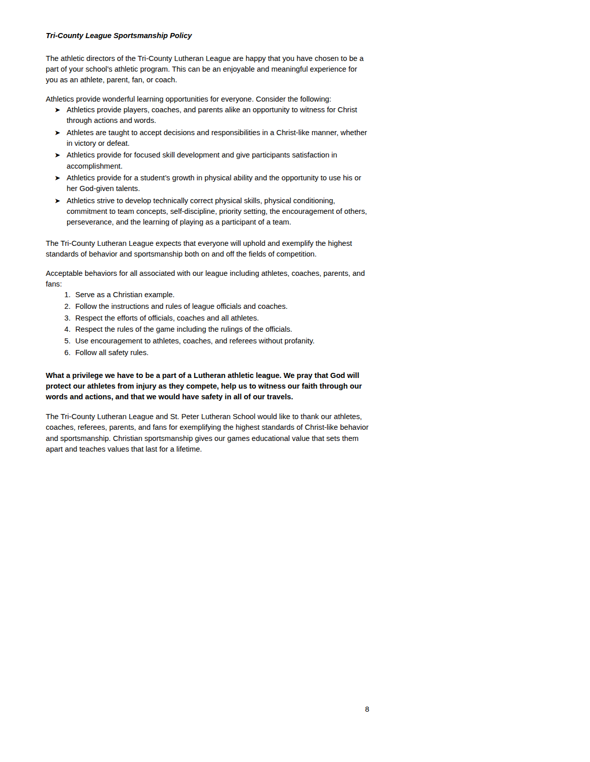Tri-County League Sportsmanship Policy
The athletic directors of the Tri-County Lutheran League are happy that you have chosen to be a part of your school’s athletic program. This can be an enjoyable and meaningful experience for you as an athlete, parent, fan, or coach.
Athletics provide wonderful learning opportunities for everyone. Consider the following:
Athletics provide players, coaches, and parents alike an opportunity to witness for Christ through actions and words.
Athletes are taught to accept decisions and responsibilities in a Christ-like manner, whether in victory or defeat.
Athletics provide for focused skill development and give participants satisfaction in accomplishment.
Athletics provide for a student’s growth in physical ability and the opportunity to use his or her God-given talents.
Athletics strive to develop technically correct physical skills, physical conditioning, commitment to team concepts, self-discipline, priority setting, the encouragement of others, perseverance, and the learning of playing as a participant of a team.
The Tri-County Lutheran League expects that everyone will uphold and exemplify the highest standards of behavior and sportsmanship both on and off the fields of competition.
Acceptable behaviors for all associated with our league including athletes, coaches, parents, and fans:
Serve as a Christian example.
Follow the instructions and rules of league officials and coaches.
Respect the efforts of officials, coaches and all athletes.
Respect the rules of the game including the rulings of the officials.
Use encouragement to athletes, coaches, and referees without profanity.
Follow all safety rules.
What a privilege we have to be a part of a Lutheran athletic league. We pray that God will protect our athletes from injury as they compete, help us to witness our faith through our words and actions, and that we would have safety in all of our travels.
The Tri-County Lutheran League and St. Peter Lutheran School would like to thank our athletes, coaches, referees, parents, and fans for exemplifying the highest standards of Christ-like behavior and sportsmanship. Christian sportsmanship gives our games educational value that sets them apart and teaches values that last for a lifetime.
8